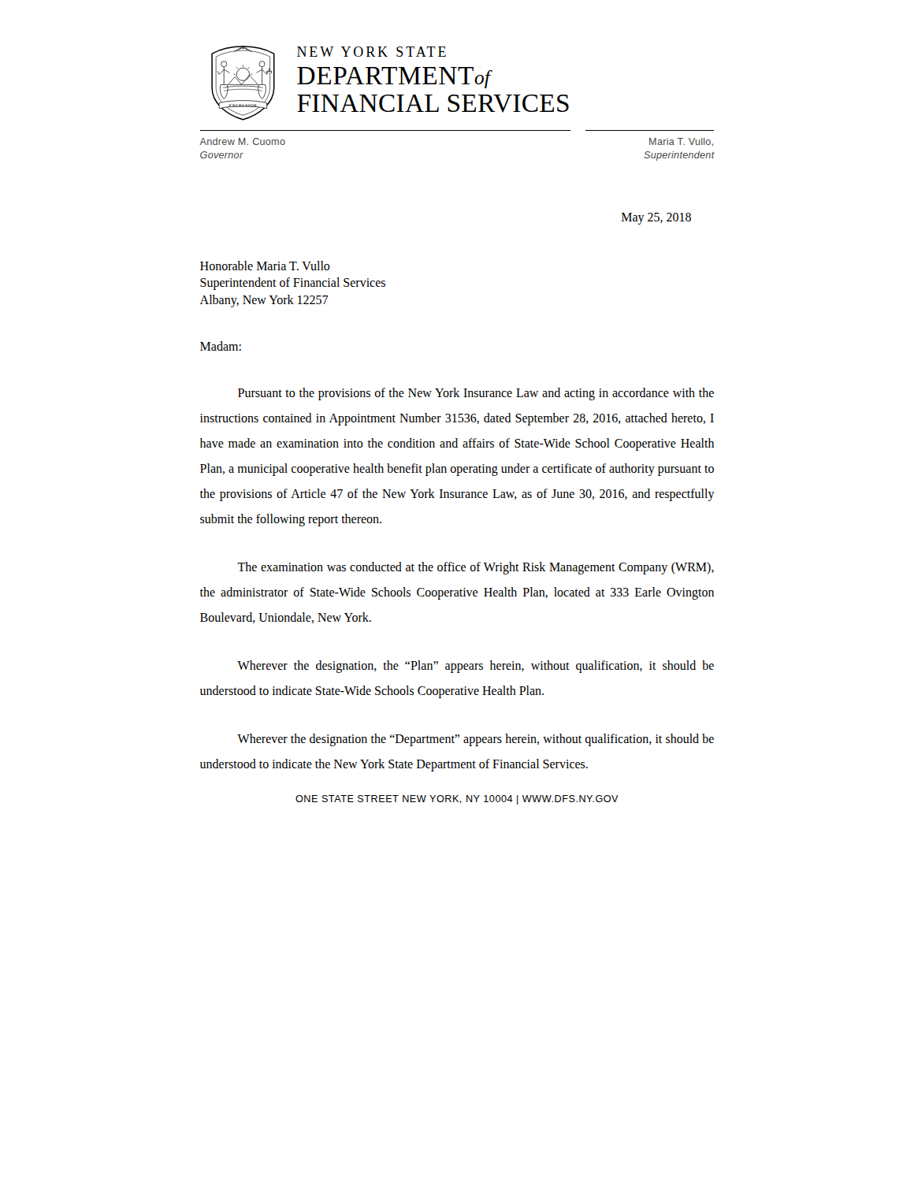EXCELSIOR
New York State
DEPARTMENTof
FINANCIAL SERVICES
Andrew M. Cuomo
Governor
Maria T. Vullo,
Superintendent
May 25, 2018
Honorable Maria T. Vullo
Superintendent of Financial Services
Albany, New York 12257
Madam:
Pursuant to the provisions of the New York Insurance Law and acting in accordance with the instructions contained in Appointment Number 31536, dated September 28, 2016, attached hereto, I have made an examination into the condition and affairs of State-Wide School Cooperative Health Plan, a municipal cooperative health benefit plan operating under a certificate of authority pursuant to the provisions of Article 47 of the New York Insurance Law, as of June 30, 2016, and respectfully submit the following report thereon.
The examination was conducted at the office of Wright Risk Management Company (WRM), the administrator of State-Wide Schools Cooperative Health Plan, located at 333 Earle Ovington Boulevard, Uniondale, New York.
Wherever the designation, the “Plan” appears herein, without qualification, it should be understood to indicate State-Wide Schools Cooperative Health Plan.
Wherever the designation the “Department” appears herein, without qualification, it should be understood to indicate the New York State Department of Financial Services.
ONE STATE STREET NEW YORK, NY 10004 | WWW.DFS.NY.GOV